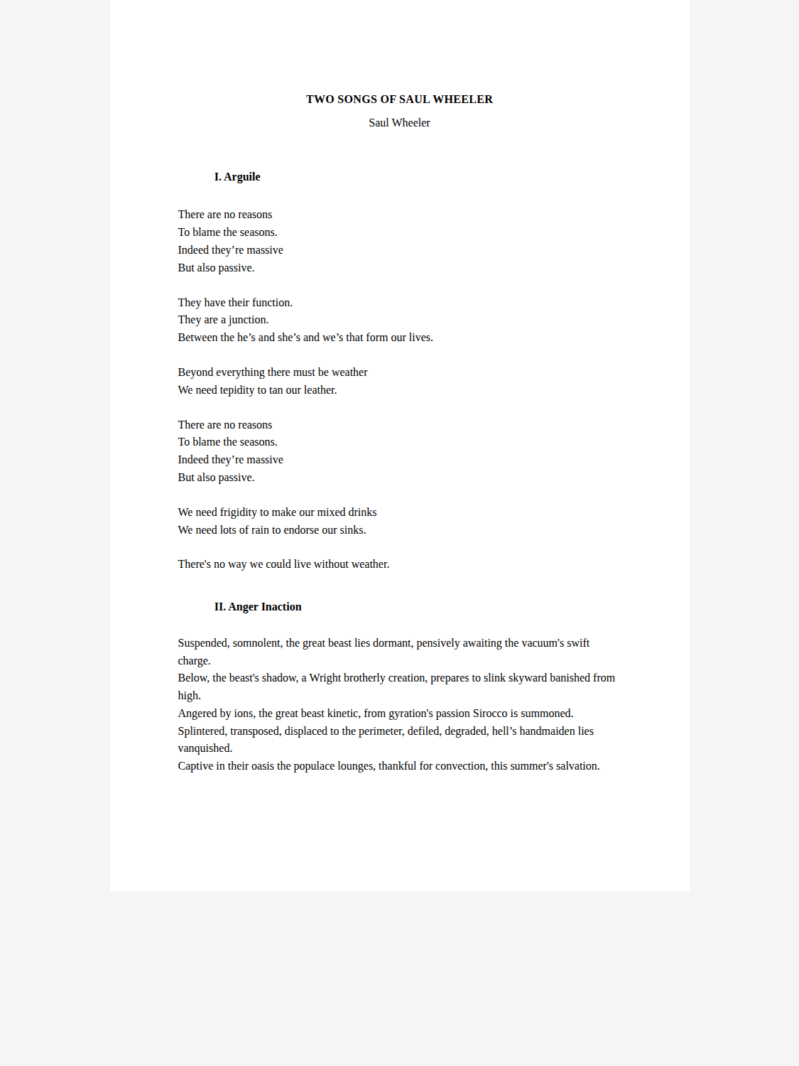TWO SONGS OF SAUL WHEELER
Saul Wheeler
I. Arguile
There are no reasons
To blame the seasons.
Indeed they’re massive
But also passive.
They have their function.
They are a junction.
Between the he’s and she’s and we’s that form our lives.
Beyond everything there must be weather
We need tepidity to tan our leather.
There are no reasons
To blame the seasons.
Indeed they’re massive
But also passive.
We need frigidity to make our mixed drinks
We need lots of rain to endorse our sinks.
There's no way we could live without weather.
II. Anger Inaction
Suspended, somnolent, the great beast lies dormant, pensively awaiting the vacuum's swift charge.
Below, the beast's shadow, a Wright brotherly creation, prepares to slink skyward banished from high.
Angered by ions, the great beast kinetic, from gyration's passion Sirocco is summoned.
Splintered, transposed, displaced to the perimeter, defiled, degraded, hell’s handmaiden lies vanquished.
Captive in their oasis the populace lounges, thankful for convection, this summer's salvation.